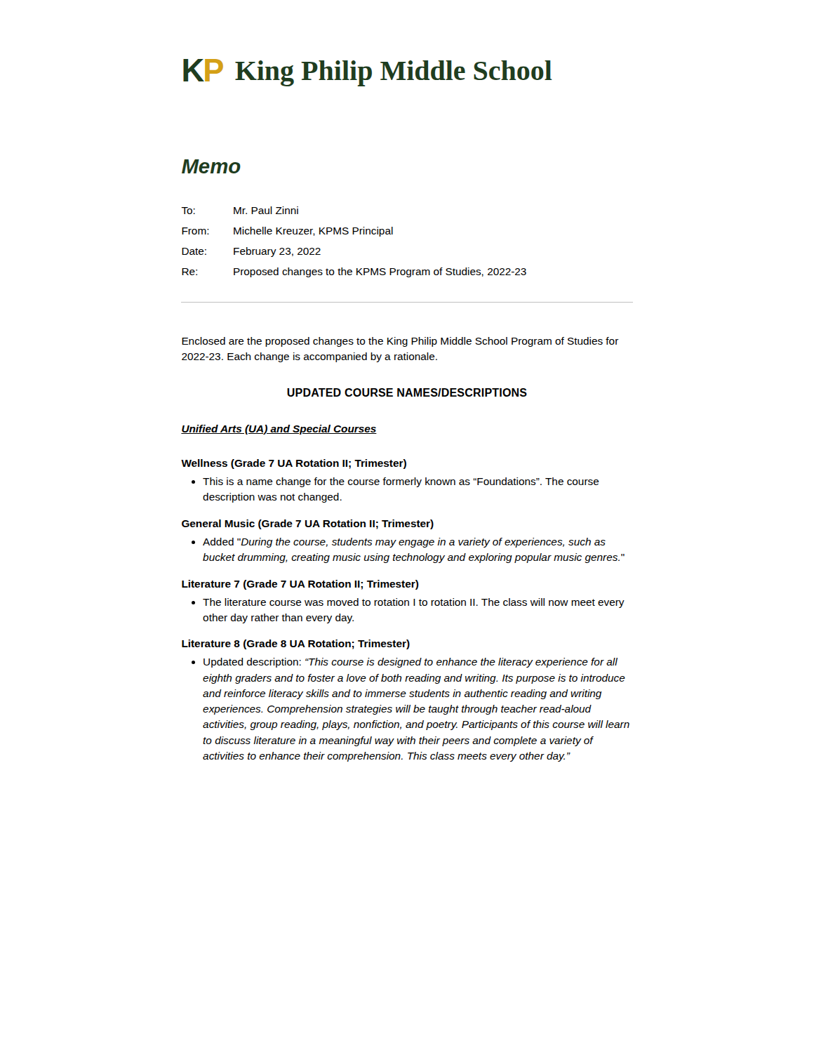KP
King Philip Middle School
Memo
| To: | Mr. Paul Zinni |
| From: | Michelle Kreuzer, KPMS Principal |
| Date: | February 23, 2022 |
| Re: | Proposed changes to the KPMS Program of Studies, 2022-23 |
Enclosed are the proposed changes to the King Philip Middle School Program of Studies for 2022-23. Each change is accompanied by a rationale.
UPDATED COURSE NAMES/DESCRIPTIONS
Unified Arts (UA) and Special Courses
Wellness (Grade 7 UA Rotation II; Trimester)
This is a name change for the course formerly known as “Foundations”. The course description was not changed.
General Music (Grade 7 UA Rotation II; Trimester)
Added "During the course, students may engage in a variety of experiences, such as bucket drumming, creating music using technology and exploring popular music genres."
Literature 7 (Grade 7 UA Rotation II; Trimester)
The literature course was moved to rotation I to rotation II. The class will now meet every other day rather than every day.
Literature 8 (Grade 8 UA Rotation; Trimester)
Updated description: “This course is designed to enhance the literacy experience for all eighth graders and to foster a love of both reading and writing. Its purpose is to introduce and reinforce literacy skills and to immerse students in authentic reading and writing experiences. Comprehension strategies will be taught through teacher read-aloud activities, group reading, plays, nonfiction, and poetry. Participants of this course will learn to discuss literature in a meaningful way with their peers and complete a variety of activities to enhance their comprehension. This class meets every other day.”